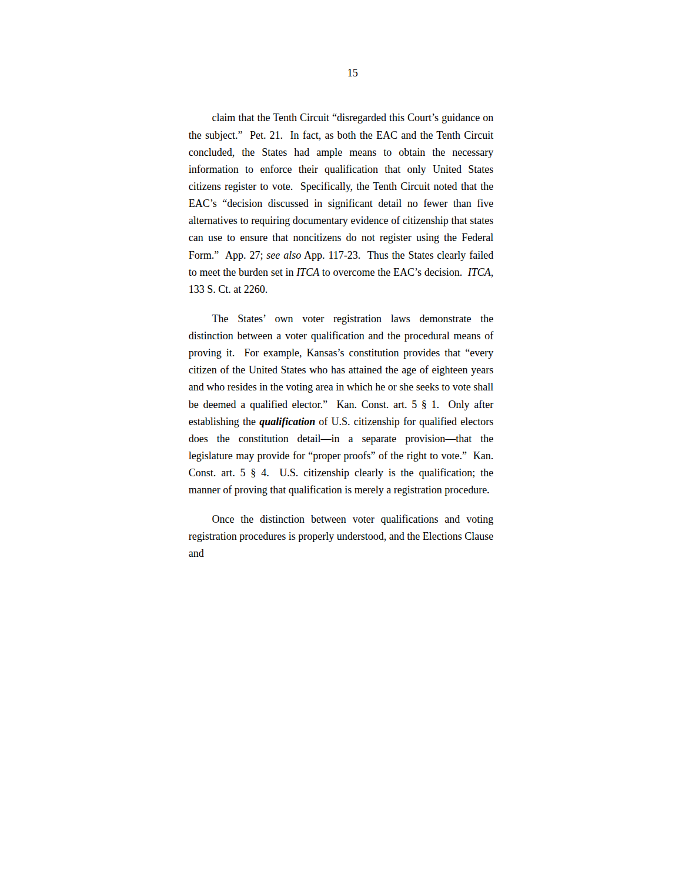15
claim that the Tenth Circuit “disregarded this Court’s guidance on the subject.” Pet. 21. In fact, as both the EAC and the Tenth Circuit concluded, the States had ample means to obtain the necessary information to enforce their qualification that only United States citizens register to vote. Specifically, the Tenth Circuit noted that the EAC’s “decision discussed in significant detail no fewer than five alternatives to requiring documentary evidence of citizenship that states can use to ensure that noncitizens do not register using the Federal Form.” App. 27; see also App. 117-23. Thus the States clearly failed to meet the burden set in ITCA to overcome the EAC’s decision. ITCA, 133 S. Ct. at 2260.
The States’ own voter registration laws demonstrate the distinction between a voter qualification and the procedural means of proving it. For example, Kansas’s constitution provides that “every citizen of the United States who has attained the age of eighteen years and who resides in the voting area in which he or she seeks to vote shall be deemed a qualified elector.” Kan. Const. art. 5 § 1. Only after establishing the qualification of U.S. citizenship for qualified electors does the constitution detail—in a separate provision—that the legislature may provide for “proper proofs” of the right to vote.” Kan. Const. art. 5 § 4. U.S. citizenship clearly is the qualification; the manner of proving that qualification is merely a registration procedure.
Once the distinction between voter qualifications and voting registration procedures is properly understood, and the Elections Clause and